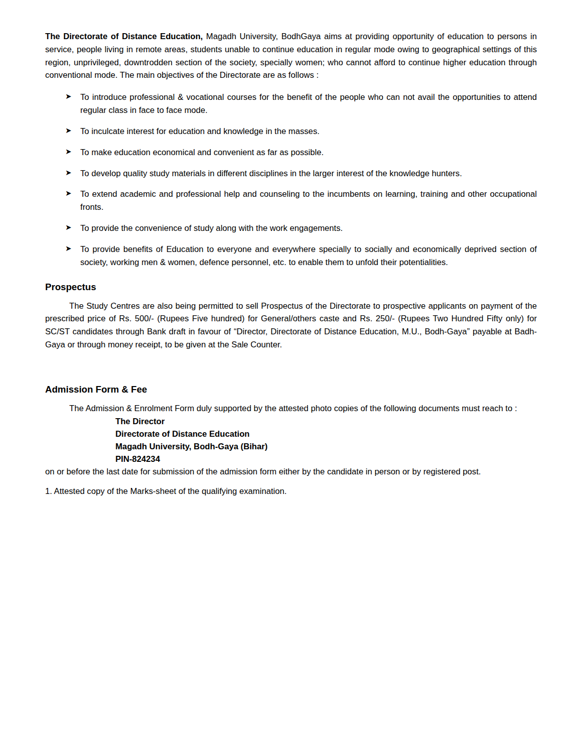The Directorate of Distance Education, Magadh University, BodhGaya aims at providing opportunity of education to persons in service, people living in remote areas, students unable to continue education in regular mode owing to geographical settings of this region, unprivileged, downtrodden section of the society, specially women; who cannot afford to continue higher education through conventional mode. The main objectives of the Directorate are as follows :
To introduce professional & vocational courses for the benefit of the people who can not avail the opportunities to attend regular class in face to face mode.
To inculcate interest for education and knowledge in the masses.
To make education economical and convenient as far as possible.
To develop quality study materials in different disciplines in the larger interest of the knowledge hunters.
To extend academic and professional help and counseling to the incumbents on learning, training and other occupational fronts.
To provide the convenience of study along with the work engagements.
To provide benefits of Education to everyone and everywhere specially to socially and economically deprived section of society, working men & women, defence personnel, etc. to enable them to unfold their potentialities.
Prospectus
The Study Centres are also being permitted to sell Prospectus of the Directorate to prospective applicants on payment of the prescribed price of Rs. 500/- (Rupees Five hundred) for General/others caste and Rs. 250/- (Rupees Two Hundred Fifty only) for SC/ST candidates through Bank draft in favour of “Director, Directorate of Distance Education, M.U., Bodh-Gaya” payable at Badh-Gaya or through money receipt, to be given at the Sale Counter.
Admission Form & Fee
The Admission & Enrolment Form duly supported by the attested photo copies of the following documents must reach to :
The Director
Directorate of Distance Education
Magadh University, Bodh-Gaya (Bihar)
PIN-824234
on or before the last date for submission of the admission form either by the candidate in person or by registered post.
1. Attested copy of the Marks-sheet of the qualifying examination.